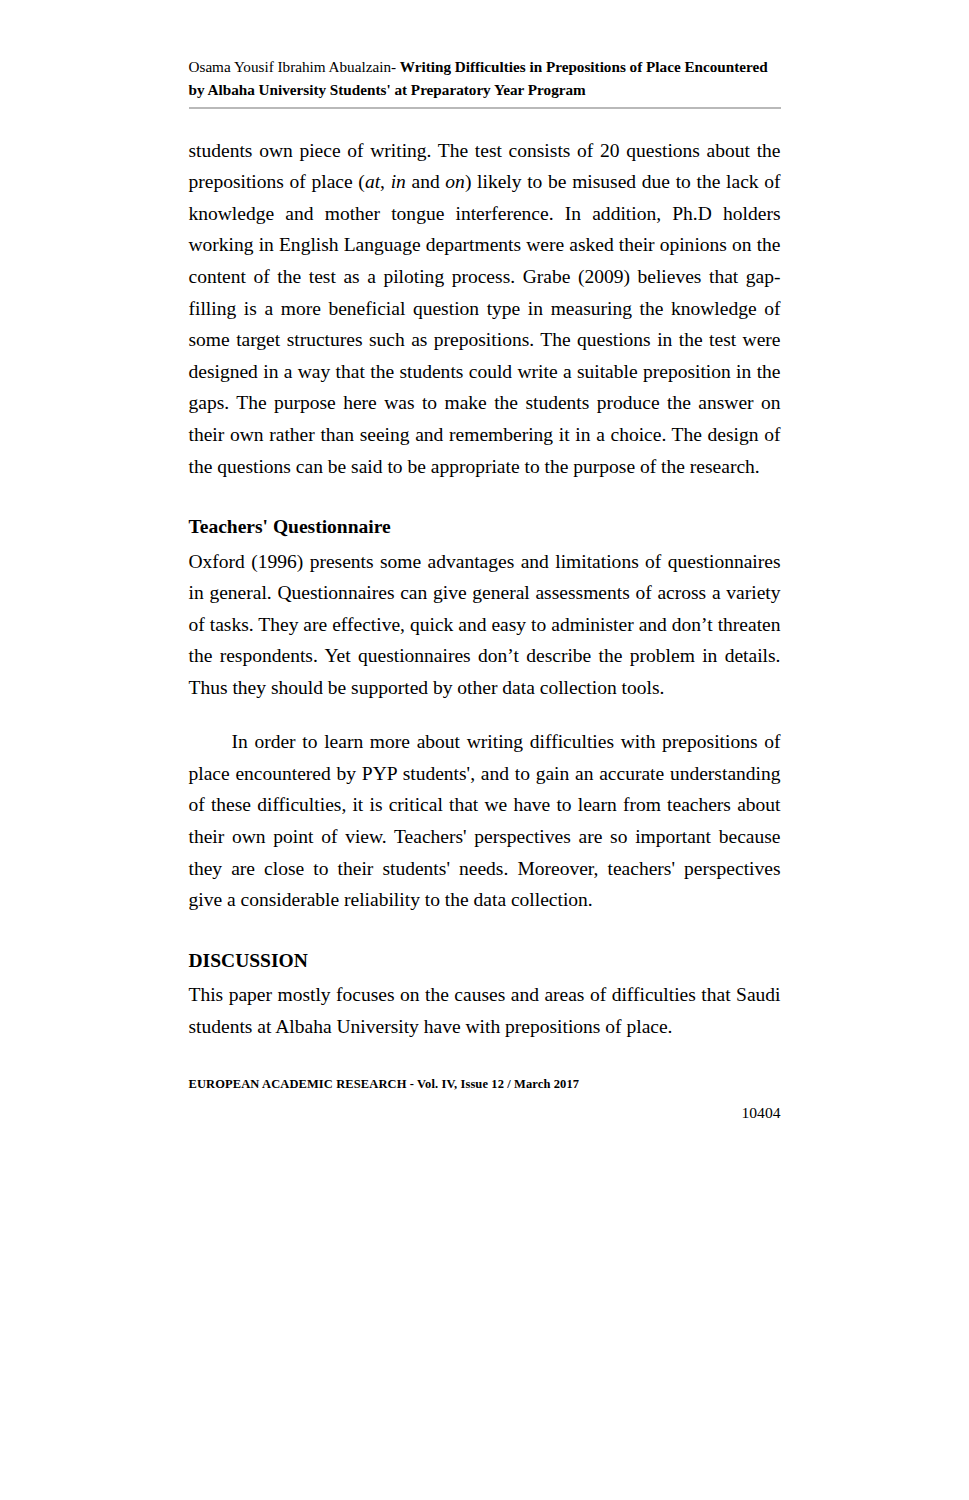Osama Yousif Ibrahim Abualzain- Writing Difficulties in Prepositions of Place Encountered by Albaha University Students' at Preparatory Year Program
students own piece of writing. The test consists of 20 questions about the prepositions of place (at, in and on) likely to be misused due to the lack of knowledge and mother tongue interference. In addition, Ph.D holders working in English Language departments were asked their opinions on the content of the test as a piloting process. Grabe (2009) believes that gap-filling is a more beneficial question type in measuring the knowledge of some target structures such as prepositions. The questions in the test were designed in a way that the students could write a suitable preposition in the gaps. The purpose here was to make the students produce the answer on their own rather than seeing and remembering it in a choice. The design of the questions can be said to be appropriate to the purpose of the research.
Teachers' Questionnaire
Oxford (1996) presents some advantages and limitations of questionnaires in general. Questionnaires can give general assessments of across a variety of tasks. They are effective, quick and easy to administer and don’t threaten the respondents. Yet questionnaires don’t describe the problem in details. Thus they should be supported by other data collection tools.
In order to learn more about writing difficulties with prepositions of place encountered by PYP students', and to gain an accurate understanding of these difficulties, it is critical that we have to learn from teachers about their own point of view. Teachers' perspectives are so important because they are close to their students' needs. Moreover, teachers' perspectives give a considerable reliability to the data collection.
DISCUSSION
This paper mostly focuses on the causes and areas of difficulties that Saudi students at Albaha University have with prepositions of place.
EUROPEAN ACADEMIC RESEARCH - Vol. IV, Issue 12 / March 2017
10404